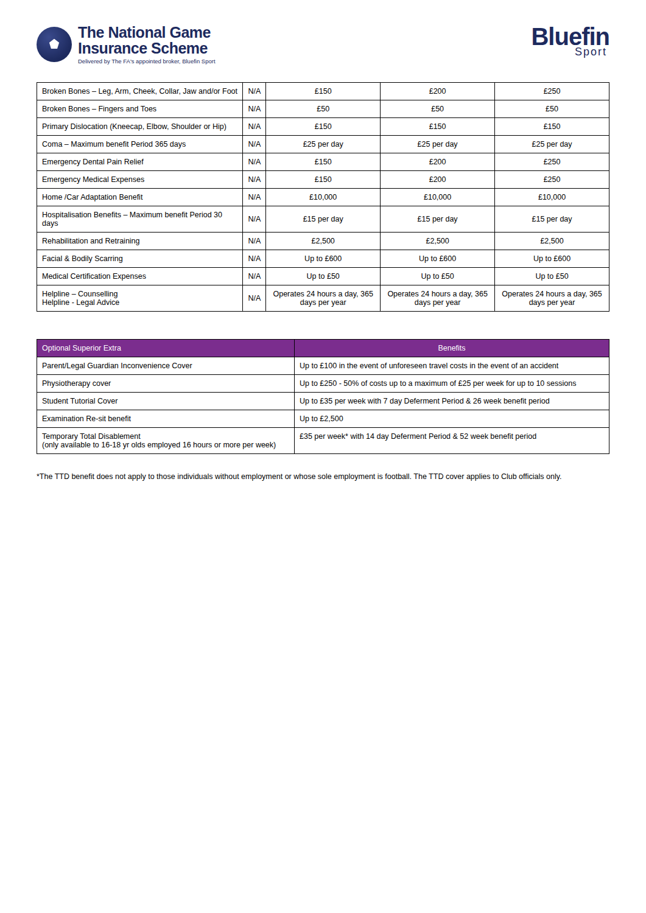The National Game
Insurance Scheme
Delivered by The FA's appointed broker, Bluefin Sport
Bluefin
Sport
| Broken Bones – Leg, Arm, Cheek, Collar, Jaw and/or Foot | N/A | £150 | £200 | £250 |
| Broken Bones – Fingers and Toes | N/A | £50 | £50 | £50 |
| Primary Dislocation (Kneecap, Elbow, Shoulder or Hip) | N/A | £150 | £150 | £150 |
| Coma – Maximum benefit Period 365 days | N/A | £25 per day | £25 per day | £25 per day |
| Emergency Dental Pain Relief | N/A | £150 | £200 | £250 |
| Emergency Medical Expenses | N/A | £150 | £200 | £250 |
| Home /Car Adaptation Benefit | N/A | £10,000 | £10,000 | £10,000 |
| Hospitalisation Benefits – Maximum benefit Period 30 days | N/A | £15 per day | £15 per day | £15 per day |
| Rehabilitation and Retraining | N/A | £2,500 | £2,500 | £2,500 |
| Facial & Bodily Scarring | N/A | Up to £600 | Up to £600 | Up to £600 |
| Medical Certification Expenses | N/A | Up to £50 | Up to £50 | Up to £50 |
| Helpline – Counselling Helpline - Legal Advice | N/A | Operates 24 hours a day, 365 days per year | Operates 24 hours a day, 365 days per year | Operates 24 hours a day, 365 days per year |
| Optional Superior Extra | Benefits |
| --- | --- |
| Parent/Legal Guardian Inconvenience Cover | Up to £100 in the event of unforeseen travel costs in the event of an accident |
| Physiotherapy cover | Up to £250 - 50% of costs up to a maximum of £25 per week for up to 10 sessions |
| Student Tutorial Cover | Up to £35 per week with 7 day Deferment Period & 26 week benefit period |
| Examination Re-sit benefit | Up to £2,500 |
| Temporary Total Disablement (only available to 16-18 yr olds employed 16 hours or more per week) | £35 per week* with 14 day Deferment Period & 52 week benefit period |
*The TTD benefit does not apply to those individuals without employment or whose sole employment is football. The TTD cover applies to Club officials only.